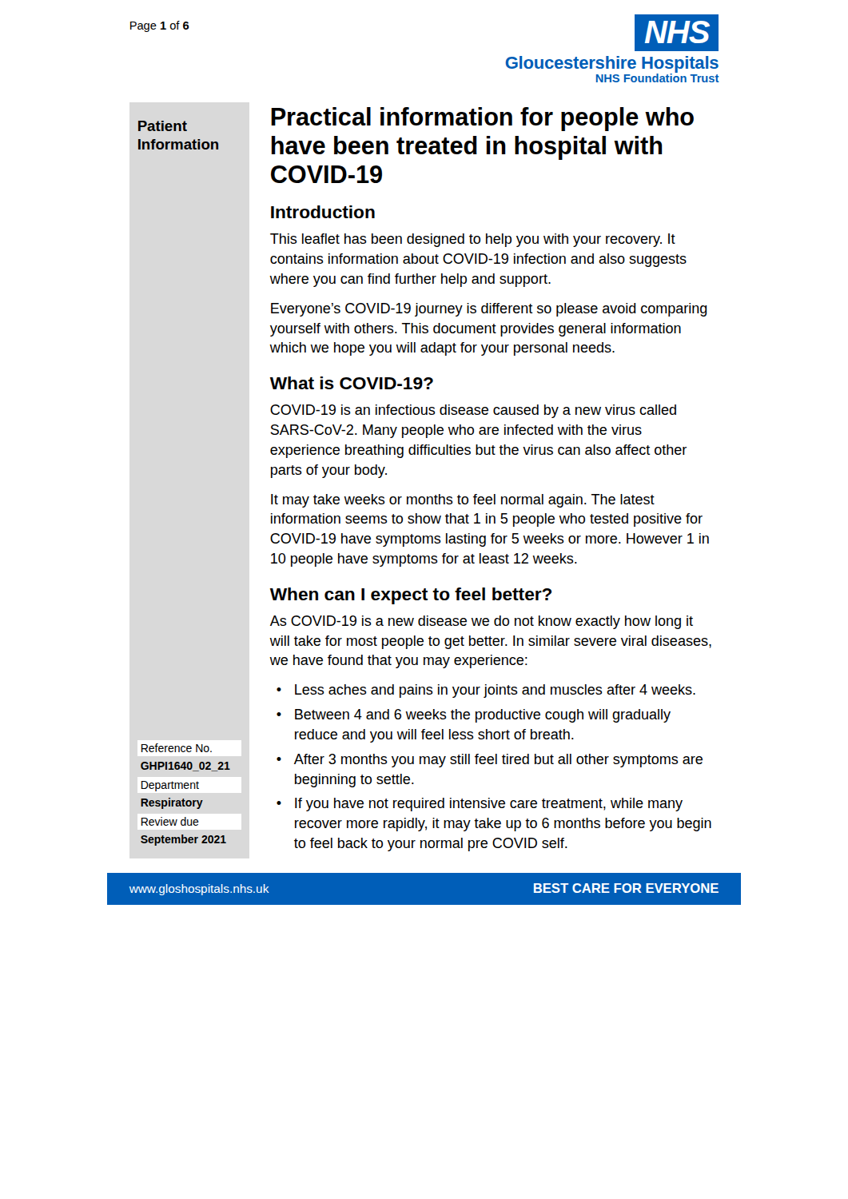Page 1 of 6
NHS
Gloucestershire Hospitals
NHS Foundation Trust
Patient
Information
Reference No.
GHPI1640_02_21
Department
Respiratory
Review due
September 2021
Practical information for people who have been treated in hospital with COVID-19
Introduction
This leaflet has been designed to help you with your recovery. It contains information about COVID-19 infection and also suggests where you can find further help and support.
Everyone’s COVID-19 journey is different so please avoid comparing yourself with others. This document provides general information which we hope you will adapt for your personal needs.
What is COVID-19?
COVID-19 is an infectious disease caused by a new virus called SARS-CoV-2. Many people who are infected with the virus experience breathing difficulties but the virus can also affect other parts of your body.
It may take weeks or months to feel normal again. The latest information seems to show that 1 in 5 people who tested positive for COVID-19 have symptoms lasting for 5 weeks or more. However 1 in 10 people have symptoms for at least 12 weeks.
When can I expect to feel better?
As COVID-19 is a new disease we do not know exactly how long it will take for most people to get better. In similar severe viral diseases, we have found that you may experience:
Less aches and pains in your joints and muscles after 4 weeks.
Between 4 and 6 weeks the productive cough will gradually reduce and you will feel less short of breath.
After 3 months you may still feel tired but all other symptoms are beginning to settle.
If you have not required intensive care treatment, while many recover more rapidly, it may take up to 6 months before you begin to feel back to your normal pre COVID self.
www.gloshospitals.nhs.uk
BEST CARE FOR EVERYONE